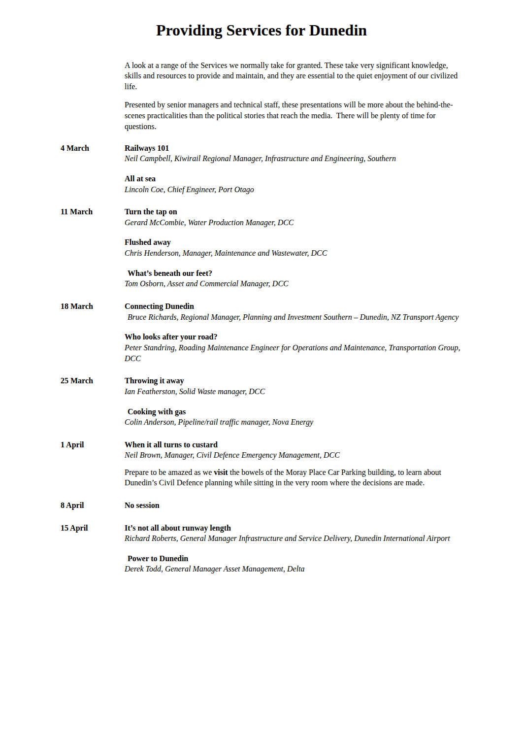Providing Services for Dunedin
A look at a range of the Services we normally take for granted. These take very significant knowledge, skills and resources to provide and maintain, and they are essential to the quiet enjoyment of our civilized life.
Presented by senior managers and technical staff, these presentations will be more about the behind-the-scenes practicalities than the political stories that reach the media. There will be plenty of time for questions.
| 4 March | Railways 101 Neil Campbell, Kiwirail Regional Manager, Infrastructure and Engineering, Southern All at sea Lincoln Coe, Chief Engineer, Port Otago |
| 11 March | Turn the tap on Gerard McCombie, Water Production Manager, DCC Flushed away Chris Henderson, Manager, Maintenance and Wastewater, DCC What’s beneath our feet? Tom Osborn, Asset and Commercial Manager, DCC |
| 18 March | Connecting Dunedin Bruce Richards, Regional Manager, Planning and Investment Southern – Dunedin, NZ Transport Agency Who looks after your road? Peter Standring, Roading Maintenance Engineer for Operations and Maintenance, Transportation Group, DCC |
| 25 March | Throwing it away Ian Featherston, Solid Waste manager, DCC Cooking with gas Colin Anderson, Pipeline/rail traffic manager, Nova Energy |
| 1 April | When it all turns to custard Neil Brown, Manager, Civil Defence Emergency Management, DCC Prepare to be amazed as we visit the bowels of the Moray Place Car Parking building, to learn about Dunedin’s Civil Defence planning while sitting in the very room where the decisions are made. |
| 8 April | No session |
| 15 April | It’s not all about runway length Richard Roberts, General Manager Infrastructure and Service Delivery, Dunedin International Airport Power to Dunedin Derek Todd, General Manager Asset Management, Delta |